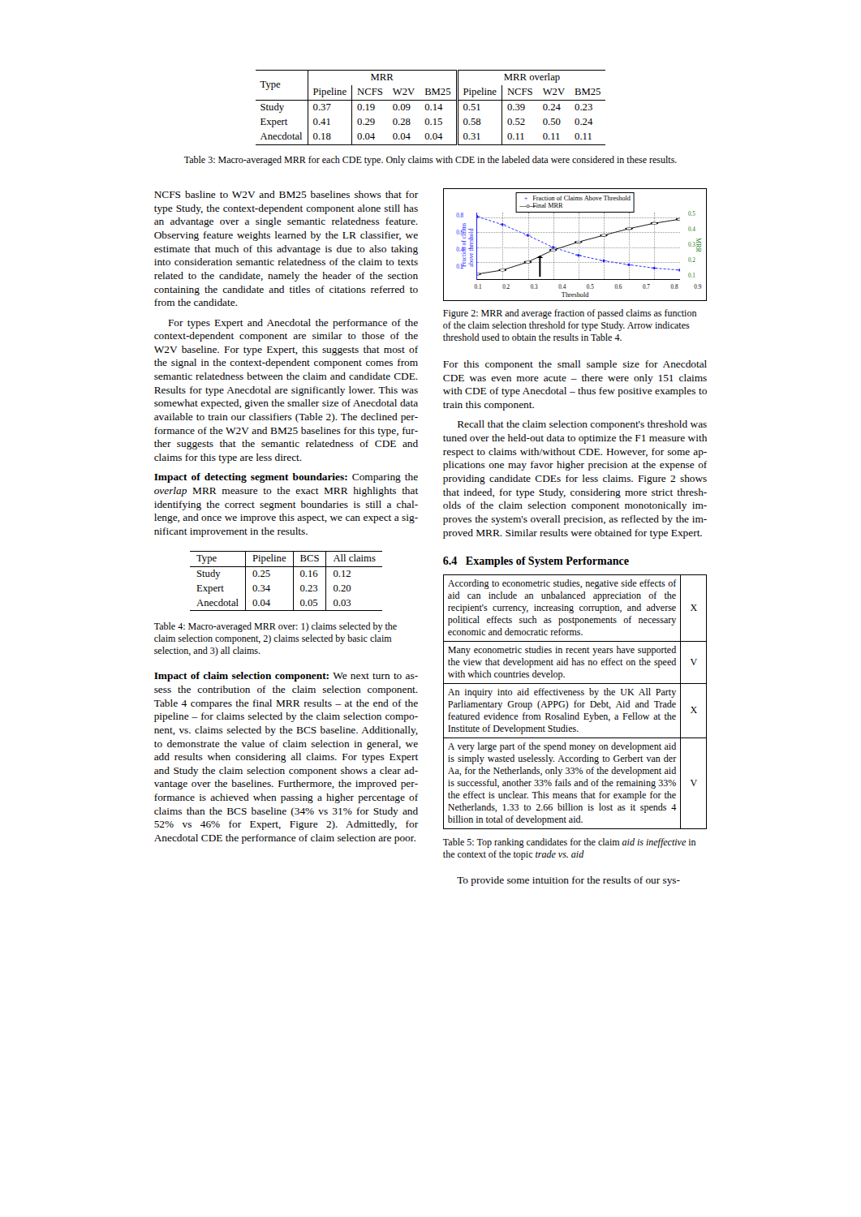| Type | MRR | MRR overlap |
| Pipeline | NCFS | W2V | BM25 | Pipeline | NCFS | W2V | BM25 |
| Study | 0.37 | 0.19 | 0.09 | 0.14 | 0.51 | 0.39 | 0.24 | 0.23 |
| Expert | 0.41 | 0.29 | 0.28 | 0.15 | 0.58 | 0.52 | 0.50 | 0.24 |
| Anecdotal | 0.18 | 0.04 | 0.04 | 0.04 | 0.31 | 0.11 | 0.11 | 0.11 |
Table 3: Macro-averaged MRR for each CDE type. Only claims with CDE in the labeled data were considered in these results.
NCFS basline to W2V and BM25 baselines shows that for type Study, the context-dependent component alone still has an advantage over a single semantic relatedness feature. Observing feature weights learned by the LR classifier, we estimate that much of this advantage is due to also taking into consideration semantic relatedness of the claim to texts related to the candidate, namely the header of the section containing the candidate and titles of citations referred to from the candidate.
For types Expert and Anecdotal the performance of the context-dependent component are similar to those of the W2V baseline. For type Expert, this suggests that most of the signal in the context-dependent component comes from semantic relatedness between the claim and candidate CDE. Results for type Anecdotal are significantly lower. This was somewhat expected, given the smaller size of Anecdotal data available to train our classifiers (Table 2). The declined performance of the W2V and BM25 baselines for this type, further suggests that the semantic relatedness of CDE and claims for this type are less direct.
Impact of detecting segment boundaries: Comparing the overlap MRR measure to the exact MRR highlights that identifying the correct segment boundaries is still a challenge, and once we improve this aspect, we can expect a significant improvement in the results.
| Type | Pipeline | BCS | All claims |
| Study | 0.25 | 0.16 | 0.12 |
| Expert | 0.34 | 0.23 | 0.20 |
| Anecdotal | 0.04 | 0.05 | 0.03 |
Table 4: Macro-averaged MRR over: 1) claims selected by the claim selection component, 2) claims selected by basic claim selection, and 3) all claims.
Impact of claim selection component: We next turn to assess the contribution of the claim selection component. Table 4 compares the final MRR results – at the end of the pipeline – for claims selected by the claim selection component, vs. claims selected by the BCS baseline. Additionally, to demonstrate the value of claim selection in general, we add results when considering all claims. For types Expert and Study the claim selection component shows a clear advantage over the baselines. Furthermore, the improved performance is achieved when passing a higher percentage of claims than the BCS baseline (34% vs 31% for Study and 52% vs 46% for Expert, Figure 2). Admittedly, for Anecdotal CDE the performance of claim selection are poor.
+Fraction of Claims Above Threshold
—o—Final MRR
Fraction of claims
above threshold
MRR
Threshold
0.8
0.6
0.4
0.2
0.5
0.4
0.3
0.2
0.1
0.1
0.2
0.3
0.4
0.5
0.6
0.7
0.8
0.9
Figure 2: MRR and average fraction of passed claims as function of the claim selection threshold for type Study. Arrow indicates threshold used to obtain the results in Table 4.
For this component the small sample size for Anecdotal CDE was even more acute – there were only 151 claims with CDE of type Anecdotal – thus few positive examples to train this component.
Recall that the claim selection component's threshold was tuned over the held-out data to optimize the F1 measure with respect to claims with/without CDE. However, for some applications one may favor higher precision at the expense of providing candidate CDEs for less claims. Figure 2 shows that indeed, for type Study, considering more strict thresholds of the claim selection component monotonically improves the system's overall precision, as reflected by the improved MRR. Similar results were obtained for type Expert.
6.4 Examples of System Performance
| According to econometric studies, negative side effects of aid can include an unbalanced appreciation of the recipient's currency, increasing corruption, and adverse political effects such as postponements of necessary economic and democratic reforms. | X |
| Many econometric studies in recent years have supported the view that development aid has no effect on the speed with which countries develop. | V |
| An inquiry into aid effectiveness by the UK All Party Parliamentary Group (APPG) for Debt, Aid and Trade featured evidence from Rosalind Eyben, a Fellow at the Institute of Development Studies. | X |
| A very large part of the spend money on development aid is simply wasted uselessly. According to Gerbert van der Aa, for the Netherlands, only 33% of the development aid is successful, another 33% fails and of the remaining 33% the effect is unclear. This means that for example for the Netherlands, 1.33 to 2.66 billion is lost as it spends 4 billion in total of development aid. | V |
Table 5: Top ranking candidates for the claim aid is ineffective in the context of the topic trade vs. aid
To provide some intuition for the results of our sys-